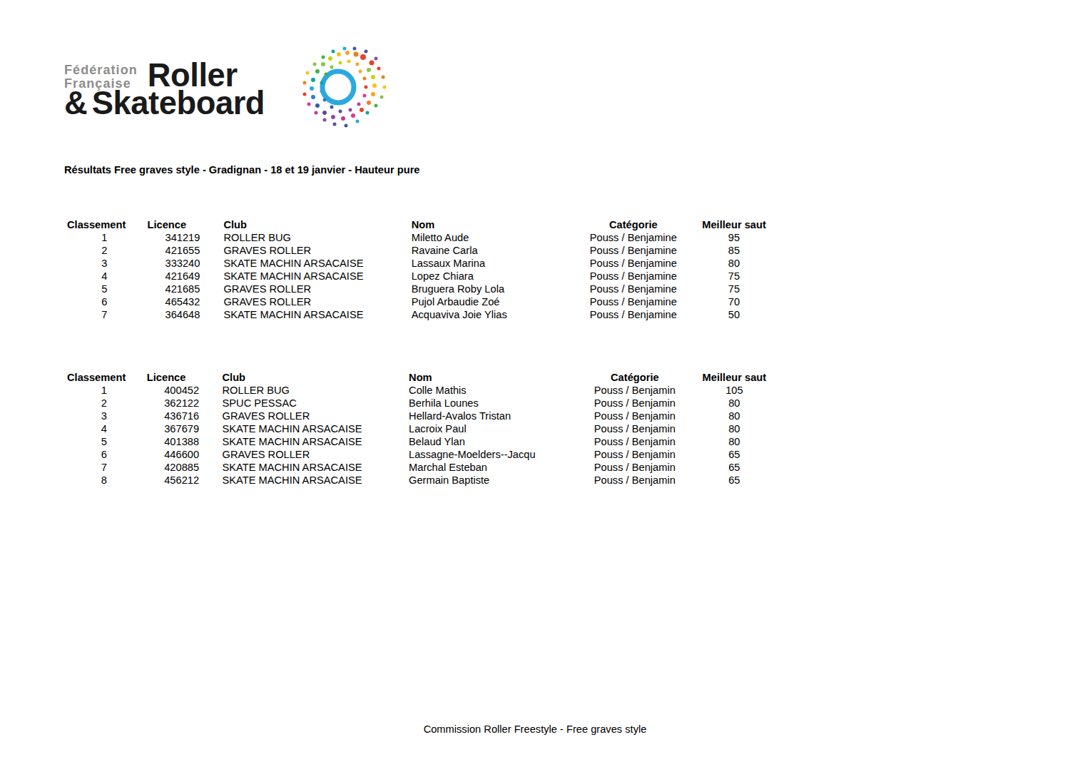Fédération Française
Roller
& Skateboard
Résultats Free graves style - Gradignan - 18 et 19 janvier - Hauteur pure
| Classement | Licence | Club | Nom | Catégorie | Meilleur saut |
| --- | --- | --- | --- | --- | --- |
| 1 | 341219 | ROLLER BUG | Miletto Aude | Pouss / Benjamine | 95 |
| 2 | 421655 | GRAVES ROLLER | Ravaine Carla | Pouss / Benjamine | 85 |
| 3 | 333240 | SKATE MACHIN ARSACAISE | Lassaux Marina | Pouss / Benjamine | 80 |
| 4 | 421649 | SKATE MACHIN ARSACAISE | Lopez Chiara | Pouss / Benjamine | 75 |
| 5 | 421685 | GRAVES ROLLER | Bruguera Roby Lola | Pouss / Benjamine | 75 |
| 6 | 465432 | GRAVES ROLLER | Pujol Arbaudie Zoé | Pouss / Benjamine | 70 |
| 7 | 364648 | SKATE MACHIN ARSACAISE | Acquaviva Joie Ylias | Pouss / Benjamine | 50 |
| Classement | Licence | Club | Nom | Catégorie | Meilleur saut |
| --- | --- | --- | --- | --- | --- |
| 1 | 400452 | ROLLER BUG | Colle Mathis | Pouss / Benjamin | 105 |
| 2 | 362122 | SPUC PESSAC | Berhila Lounes | Pouss / Benjamin | 80 |
| 3 | 436716 | GRAVES ROLLER | Hellard-Avalos Tristan | Pouss / Benjamin | 80 |
| 4 | 367679 | SKATE MACHIN ARSACAISE | Lacroix Paul | Pouss / Benjamin | 80 |
| 5 | 401388 | SKATE MACHIN ARSACAISE | Belaud Ylan | Pouss / Benjamin | 80 |
| 6 | 446600 | GRAVES ROLLER | Lassagne-Moelders--Jacqu | Pouss / Benjamin | 65 |
| 7 | 420885 | SKATE MACHIN ARSACAISE | Marchal Esteban | Pouss / Benjamin | 65 |
| 8 | 456212 | SKATE MACHIN ARSACAISE | Germain Baptiste | Pouss / Benjamin | 65 |
Commission Roller Freestyle - Free graves style